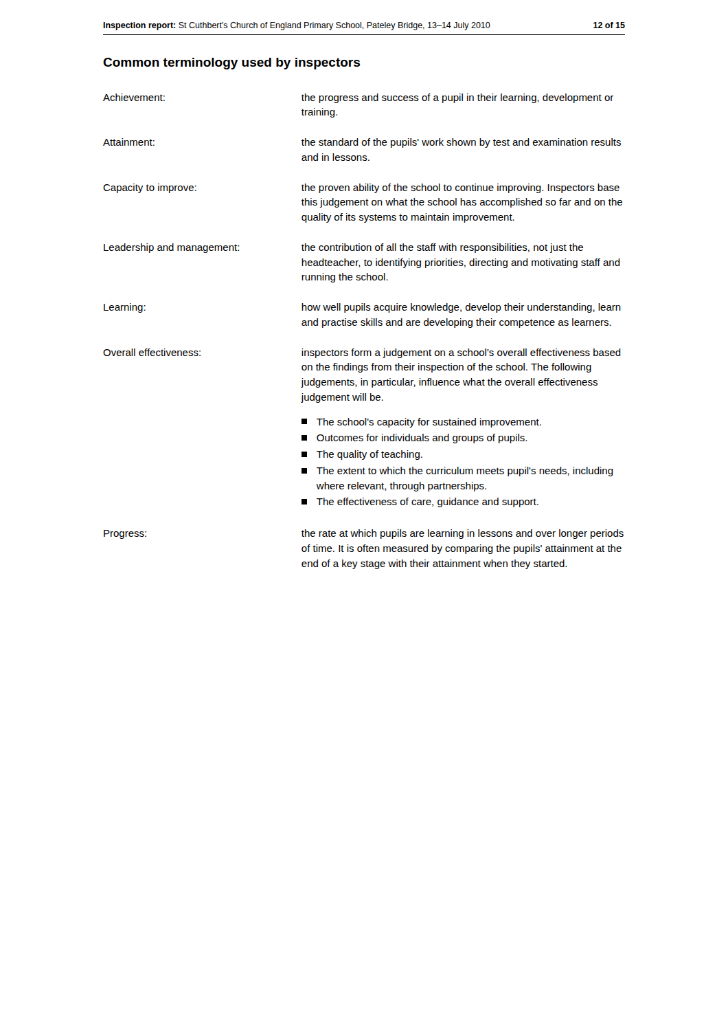Inspection report: St Cuthbert's Church of England Primary School, Pateley Bridge, 13–14 July 2010
12 of 15
Common terminology used by inspectors
Achievement:
the progress and success of a pupil in their learning, development or training.
Attainment:
the standard of the pupils' work shown by test and examination results and in lessons.
Capacity to improve:
the proven ability of the school to continue improving. Inspectors base this judgement on what the school has accomplished so far and on the quality of its systems to maintain improvement.
Leadership and management:
the contribution of all the staff with responsibilities, not just the headteacher, to identifying priorities, directing and motivating staff and running the school.
Learning:
how well pupils acquire knowledge, develop their understanding, learn and practise skills and are developing their competence as learners.
Overall effectiveness:
inspectors form a judgement on a school's overall effectiveness based on the findings from their inspection of the school. The following judgements, in particular, influence what the overall effectiveness judgement will be.
The school's capacity for sustained improvement.
Outcomes for individuals and groups of pupils.
The quality of teaching.
The extent to which the curriculum meets pupil's needs, including where relevant, through partnerships.
The effectiveness of care, guidance and support.
Progress:
the rate at which pupils are learning in lessons and over longer periods of time. It is often measured by comparing the pupils' attainment at the end of a key stage with their attainment when they started.